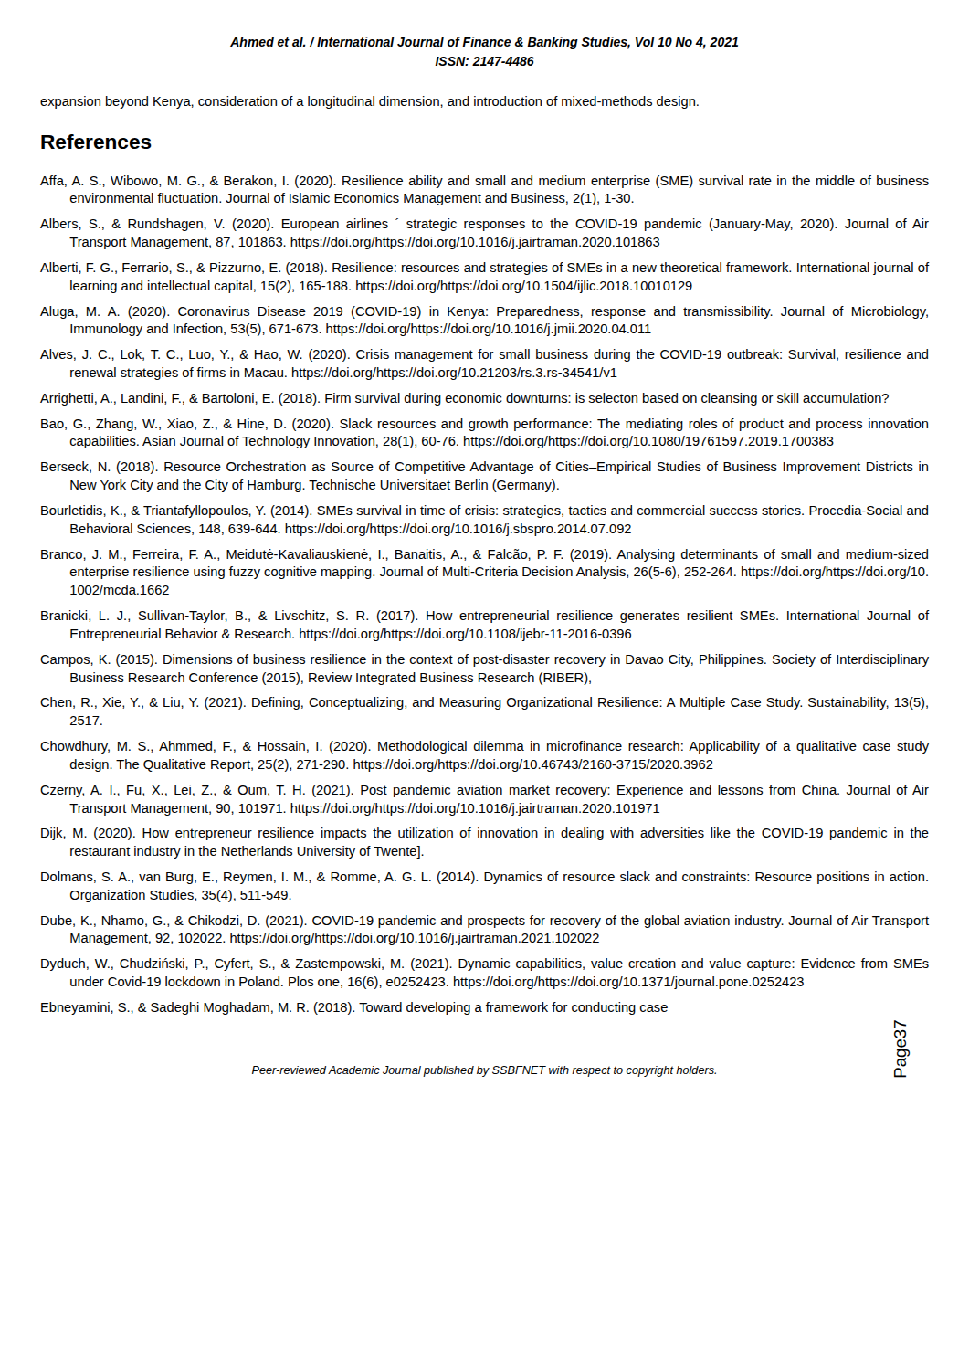Ahmed et al. / International Journal of Finance & Banking Studies, Vol 10 No 4, 2021
ISSN: 2147-4486
expansion beyond Kenya, consideration of a longitudinal dimension, and introduction of mixed-methods design.
References
Affa, A. S., Wibowo, M. G., & Berakon, I. (2020). Resilience ability and small and medium enterprise (SME) survival rate in the middle of business environmental fluctuation. Journal of Islamic Economics Management and Business, 2(1), 1-30.
Albers, S., & Rundshagen, V. (2020). European airlines ´ strategic responses to the COVID-19 pandemic (January-May, 2020). Journal of Air Transport Management, 87, 101863. https://doi.org/https://doi.org/10.1016/j.jairtraman.2020.101863
Alberti, F. G., Ferrario, S., & Pizzurno, E. (2018). Resilience: resources and strategies of SMEs in a new theoretical framework. International journal of learning and intellectual capital, 15(2), 165-188. https://doi.org/https://doi.org/10.1504/ijlic.2018.10010129
Aluga, M. A. (2020). Coronavirus Disease 2019 (COVID-19) in Kenya: Preparedness, response and transmissibility. Journal of Microbiology, Immunology and Infection, 53(5), 671-673. https://doi.org/https://doi.org/10.1016/j.jmii.2020.04.011
Alves, J. C., Lok, T. C., Luo, Y., & Hao, W. (2020). Crisis management for small business during the COVID-19 outbreak: Survival, resilience and renewal strategies of firms in Macau. https://doi.org/https://doi.org/10.21203/rs.3.rs-34541/v1
Arrighetti, A., Landini, F., & Bartoloni, E. (2018). Firm survival during economic downturns: is selecton based on cleansing or skill accumulation?
Bao, G., Zhang, W., Xiao, Z., & Hine, D. (2020). Slack resources and growth performance: The mediating roles of product and process innovation capabilities. Asian Journal of Technology Innovation, 28(1), 60-76. https://doi.org/https://doi.org/10.1080/19761597.2019.1700383
Berseck, N. (2018). Resource Orchestration as Source of Competitive Advantage of Cities–Empirical Studies of Business Improvement Districts in New York City and the City of Hamburg. Technische Universitaet Berlin (Germany).
Bourletidis, K., & Triantafyllopoulos, Y. (2014). SMEs survival in time of crisis: strategies, tactics and commercial success stories. Procedia-Social and Behavioral Sciences, 148, 639-644. https://doi.org/https://doi.org/10.1016/j.sbspro.2014.07.092
Branco, J. M., Ferreira, F. A., Meidutė‐Kavaliauskienė, I., Banaitis, A., & Falcão, P. F. (2019). Analysing determinants of small and medium‐sized enterprise resilience using fuzzy cognitive mapping. Journal of Multi-Criteria Decision Analysis, 26(5-6), 252-264. https://doi.org/https://doi.org/10.1002/mcda.1662
Branicki, L. J., Sullivan-Taylor, B., & Livschitz, S. R. (2017). How entrepreneurial resilience generates resilient SMEs. International Journal of Entrepreneurial Behavior & Research. https://doi.org/https://doi.org/10.1108/ijebr-11-2016-0396
Campos, K. (2015). Dimensions of business resilience in the context of post-disaster recovery in Davao City, Philippines. Society of Interdisciplinary Business Research Conference (2015), Review Integrated Business Research (RIBER),
Chen, R., Xie, Y., & Liu, Y. (2021). Defining, Conceptualizing, and Measuring Organizational Resilience: A Multiple Case Study. Sustainability, 13(5), 2517.
Chowdhury, M. S., Ahmmed, F., & Hossain, I. (2020). Methodological dilemma in microfinance research: Applicability of a qualitative case study design. The Qualitative Report, 25(2), 271-290. https://doi.org/https://doi.org/10.46743/2160-3715/2020.3962
Czerny, A. I., Fu, X., Lei, Z., & Oum, T. H. (2021). Post pandemic aviation market recovery: Experience and lessons from China. Journal of Air Transport Management, 90, 101971. https://doi.org/https://doi.org/10.1016/j.jairtraman.2020.101971
Dijk, M. (2020). How entrepreneur resilience impacts the utilization of innovation in dealing with adversities like the COVID-19 pandemic in the restaurant industry in the Netherlands University of Twente].
Dolmans, S. A., van Burg, E., Reymen, I. M., & Romme, A. G. L. (2014). Dynamics of resource slack and constraints: Resource positions in action. Organization Studies, 35(4), 511-549.
Dube, K., Nhamo, G., & Chikodzi, D. (2021). COVID-19 pandemic and prospects for recovery of the global aviation industry. Journal of Air Transport Management, 92, 102022. https://doi.org/https://doi.org/10.1016/j.jairtraman.2021.102022
Dyduch, W., Chudziński, P., Cyfert, S., & Zastempowski, M. (2021). Dynamic capabilities, value creation and value capture: Evidence from SMEs under Covid-19 lockdown in Poland. Plos one, 16(6), e0252423. https://doi.org/https://doi.org/10.1371/journal.pone.0252423
Ebneyamini, S., & Sadeghi Moghadam, M. R. (2018). Toward developing a framework for conducting case
Page37
Peer-reviewed Academic Journal published by SSBFNET with respect to copyright holders.